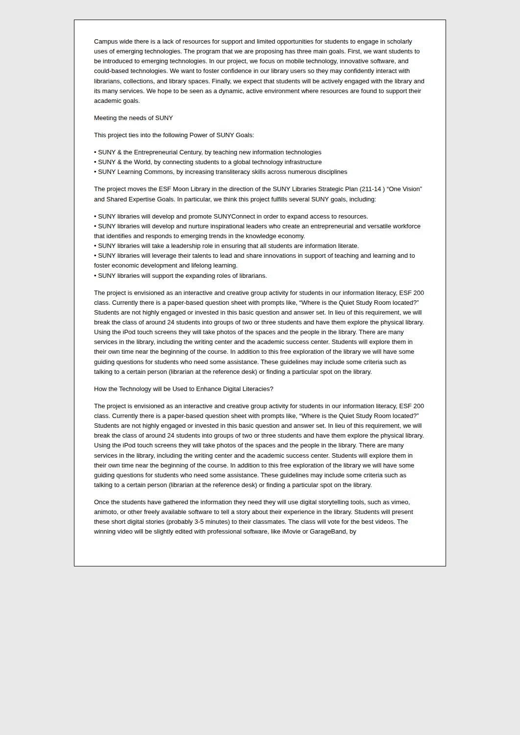Campus wide there is a lack of resources for support and limited opportunities for students to engage in scholarly uses of emerging technologies. The program that we are proposing has three main goals. First, we want students to be introduced to emerging technologies. In our project, we focus on mobile technology, innovative software, and could-based technologies. We want to foster confidence in our library users so they may confidently interact with librarians, collections, and library spaces. Finally, we expect that students will be actively engaged with the library and its many services. We hope to be seen as a dynamic, active environment where resources are found to support their academic goals.
Meeting the needs of SUNY
This project ties into the following Power of SUNY Goals:
SUNY & the Entrepreneurial Century, by teaching new information technologies
SUNY & the World, by connecting students to a global technology infrastructure
SUNY Learning Commons, by increasing transliteracy skills across numerous disciplines
The project moves the ESF Moon Library in the direction of the SUNY Libraries Strategic Plan (211-14 ) “One Vision” and Shared Expertise Goals. In particular, we think this project fulfills several SUNY goals, including:
SUNY libraries will develop and promote SUNYConnect in order to expand access to resources.
SUNY libraries will develop and nurture inspirational leaders who create an entrepreneurial and versatile workforce that identifies and responds to emerging trends in the knowledge economy.
SUNY libraries will take a leadership role in ensuring that all students are information literate.
SUNY libraries will leverage their talents to lead and share innovations in support of teaching and learning and to foster economic development and lifelong learning.
SUNY libraries will support the expanding roles of librarians.
The project is envisioned as an interactive and creative group activity for students in our information literacy, ESF 200 class. Currently there is a paper-based question sheet with prompts like, “Where is the Quiet Study Room located?” Students are not highly engaged or invested in this basic question and answer set. In lieu of this requirement, we will break the class of around 24 students into groups of two or three students and have them explore the physical library. Using the iPod touch screens they will take photos of the spaces and the people in the library. There are many services in the library, including the writing center and the academic success center. Students will explore them in their own time near the beginning of the course. In addition to this free exploration of the library we will have some guiding questions for students who need some assistance. These guidelines may include some criteria such as talking to a certain person (librarian at the reference desk) or finding a particular spot on the library.
How the Technology will be Used to Enhance Digital Literacies?
The project is envisioned as an interactive and creative group activity for students in our information literacy, ESF 200 class. Currently there is a paper-based question sheet with prompts like, “Where is the Quiet Study Room located?” Students are not highly engaged or invested in this basic question and answer set. In lieu of this requirement, we will break the class of around 24 students into groups of two or three students and have them explore the physical library. Using the iPod touch screens they will take photos of the spaces and the people in the library. There are many services in the library, including the writing center and the academic success center. Students will explore them in their own time near the beginning of the course. In addition to this free exploration of the library we will have some guiding questions for students who need some assistance. These guidelines may include some criteria such as talking to a certain person (librarian at the reference desk) or finding a particular spot on the library.
Once the students have gathered the information they need they will use digital storytelling tools, such as vimeo, animoto, or other freely available software to tell a story about their experience in the library. Students will present these short digital stories (probably 3-5 minutes) to their classmates. The class will vote for the best videos. The winning video will be slightly edited with professional software, like iMovie or GarageBand, by